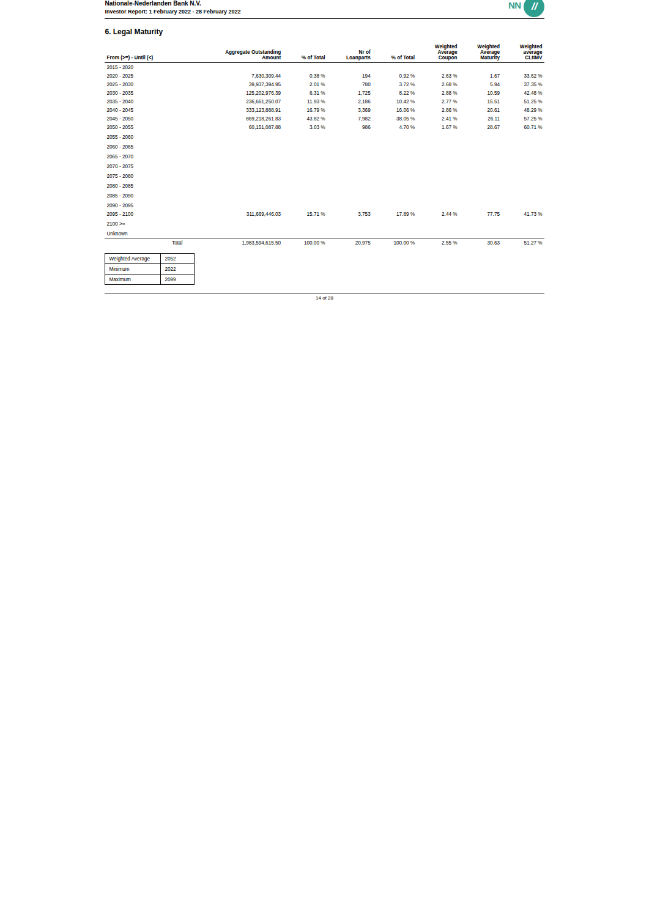NN
//
Nationale-Nederlanden Bank N.V.
Investor Report: 1 February 2022 - 28 February 2022
6. Legal Maturity
| From (>=) - Until (<) | Aggregate Outstanding Amount | % of Total | Nr of Loanparts | % of Total | Weighted Average Coupon | Weighted Average Maturity | Weighted average CLtIMV |
| --- | --- | --- | --- | --- | --- | --- | --- |
| 2015 - 2020 | | | | | | | |
| 2020 - 2025 | 7,630,309.44 | 0.38 % | 194 | 0.92 % | 2.63 % | 1.67 | 33.62 % |
| 2025 - 2030 | 39,937,394.95 | 2.01 % | 780 | 3.72 % | 2.68 % | 5.94 | 37.35 % |
| 2030 - 2035 | 125,202,976.39 | 6.31 % | 1,725 | 8.22 % | 2.88 % | 10.59 | 42.48 % |
| 2035 - 2040 | 236,661,250.07 | 11.93 % | 2,186 | 10.42 % | 2.77 % | 15.51 | 51.25 % |
| 2040 - 2045 | 333,123,888.91 | 16.79 % | 3,369 | 16.06 % | 2.86 % | 20.61 | 48.29 % |
| 2045 - 2050 | 869,218,261.83 | 43.82 % | 7,982 | 38.05 % | 2.41 % | 26.11 | 57.25 % |
| 2050 - 2055 | 60,151,087.88 | 3.03 % | 986 | 4.70 % | 1.67 % | 28.67 | 60.71 % |
| 2055 - 2060 | | | | | | | |
| 2060 - 2065 | | | | | | | |
| 2065 - 2070 | | | | | | | |
| 2070 - 2075 | | | | | | | |
| 2075 - 2080 | | | | | | | |
| 2080 - 2085 | | | | | | | |
| 2085 - 2090 | | | | | | | |
| 2090 - 2095 | | | | | | | |
| 2095 - 2100 | 311,669,446.03 | 15.71 % | 3,753 | 17.89 % | 2.44 % | 77.75 | 41.73 % |
| 2100 >= | | | | | | | |
| Unknown | | | | | | | |
| Total | 1,983,594,615.50 | 100.00 % | 20,975 | 100.00 % | 2.55 % | 30.63 | 51.27 % |
| Weighted Average | 2052 |
| Minimum | 2022 |
| Maximum | 2099 |
14 of 28